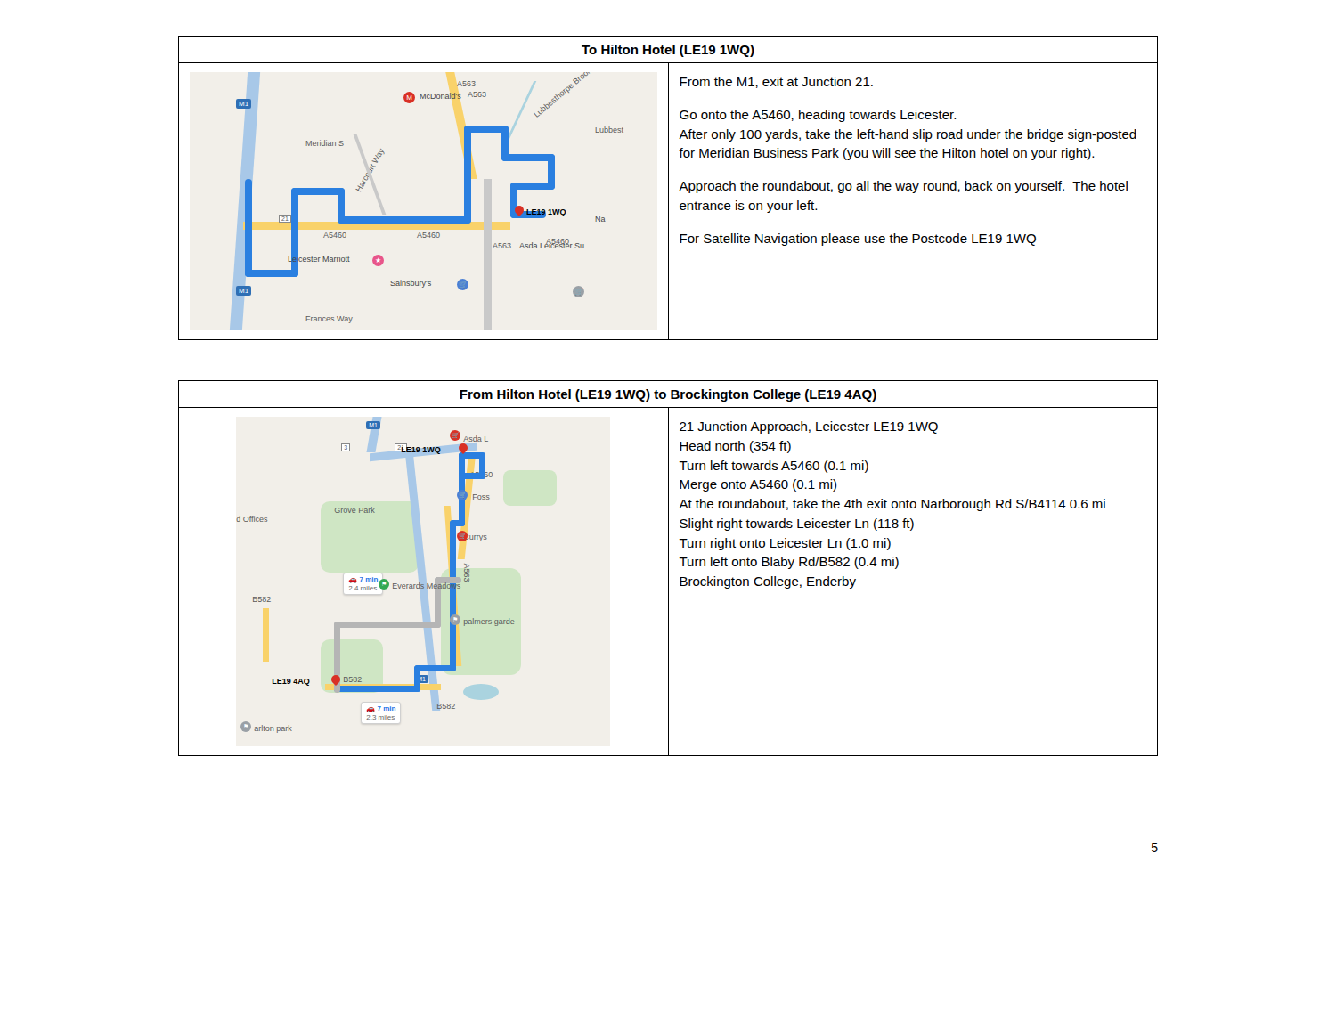| To Hilton Hotel (LE19 1WQ) |
| --- |
| M1 M1 A563 A5460 A5460 A5460 A563 Harcourt Way Meridian S Lubbesthorpe Brook Lubbest Frances Way 21 M McDonald's A563 ★ Leicester Marriott 🛒 Sainsbury's 🛒 Asda Leicester Su Na LE19 1WQ | From the M1, exit at Junction 21. Go onto the A5460, heading towards Leicester. After only 100 yards, take the left-hand slip road under the bridge sign-posted for Meridian Business Park (you will see the Hilton hotel on your right). Approach the roundabout, go all the way round, back on yourself. The hotel entrance is on your left. For Satellite Navigation please use the Postcode LE19 1WQ |
| From Hilton Hotel (LE19 1WQ) to Brockington College (LE19 4AQ) |
| --- |
| M1 M1 A5460 A563 B582 B582 B582 3 21 🚗 7 min 2.4 miles 🚗 7 min 2.3 miles d Offices Grove Park Asda L Foss Currys Everards Meadows palmers garde arlton park 🛒 🛒 ⚑ ⚑ ⚑ 🛒 LE19 1WQ LE19 4AQ | 21 Junction Approach, Leicester LE19 1WQ Head north (354 ft) Turn left towards A5460 (0.1 mi) Merge onto A5460 (0.1 mi) At the roundabout, take the 4th exit onto Narborough Rd S/B4114 0.6 mi Slight right towards Leicester Ln (118 ft) Turn right onto Leicester Ln (1.0 mi) Turn left onto Blaby Rd/B582 (0.4 mi) Brockington College, Enderby |
5